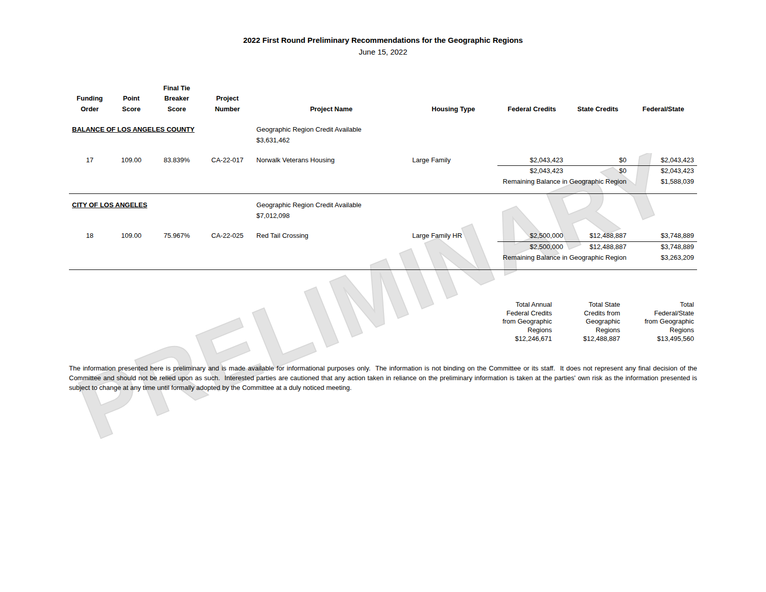PRELIMINARY
2022 First Round Preliminary Recommendations for the Geographic Regions
June 15, 2022
| | | Final Tie | | | | | | |
| --- | --- | --- | --- | --- | --- | --- | --- | --- |
| Funding | Point | Breaker | Project | | | | | |
| Order | Score | Score | Number | Project Name | Housing Type | Federal Credits | State Credits | Federal/State |
| BALANCE OF LOS ANGELES COUNTY | Geographic Region Credit Available | | | | |
| | $3,631,462 | | | | |
| 17 | 109.00 | 83.839% | CA-22-017 | Norwalk Veterans Housing | Large Family | $2,043,423 | $0 | $2,043,423 |
| | $2,043,423 | $0 | $2,043,423 |
| | Remaining Balance in Geographic Region | $1,588,039 |
| CITY OF LOS ANGELES | Geographic Region Credit Available | | | | |
| | $7,012,098 | | | | |
| 18 | 109.00 | 75.967% | CA-22-025 | Red Tail Crossing | Large Family HR | $2,500,000 | $12,488,887 | $3,748,889 |
| | $2,500,000 | $12,488,887 | $3,748,889 |
| | Remaining Balance in Geographic Region | $3,263,209 |
| | Total Annual | Total State | Total |
| | Federal Credits | Credits from | Federal/State |
| | from Geographic | Geographic | from Geographic |
| | Regions | Regions | Regions |
| | $12,246,671 | $12,488,887 | $13,495,560 |
The information presented here is preliminary and is made available for informational purposes only. The information is not binding on the Committee or its staff. It does not represent any final decision of the Committee and should not be relied upon as such. Interested parties are cautioned that any action taken in reliance on the preliminary information is taken at the parties' own risk as the information presented is subject to change at any time until formally adopted by the Committee at a duly noticed meeting.